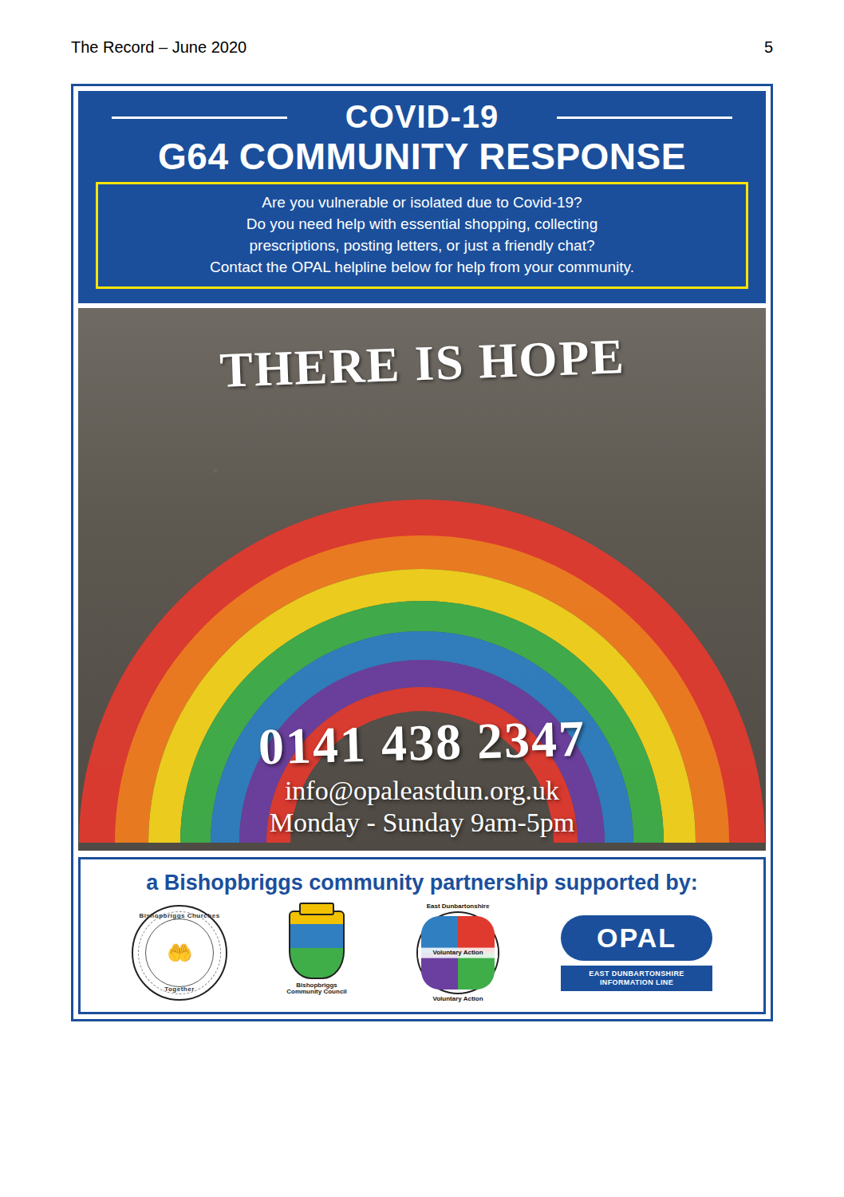The Record – June 2020 5
COVID-19
G64 COMMUNITY RESPONSE
Are you vulnerable or isolated due to Covid-19?
Do you need help with essential shopping, collecting
prescriptions, posting letters, or just a friendly chat?
Contact the OPAL helpline below for help from your community.
THERE IS HOPE
0141 438 2347
info@opaleastdun.org.uk
Monday - Sunday 9am-5pm
a Bishopbriggs community partnership supported by:
Bishopbriggs Churches
🤲
Together
Bishopbriggs
Community Council
East Dunbartonshire
Voluntary Action
Voluntary Action
OPAL
EAST DUNBARTONSHIRE
INFORMATION LINE